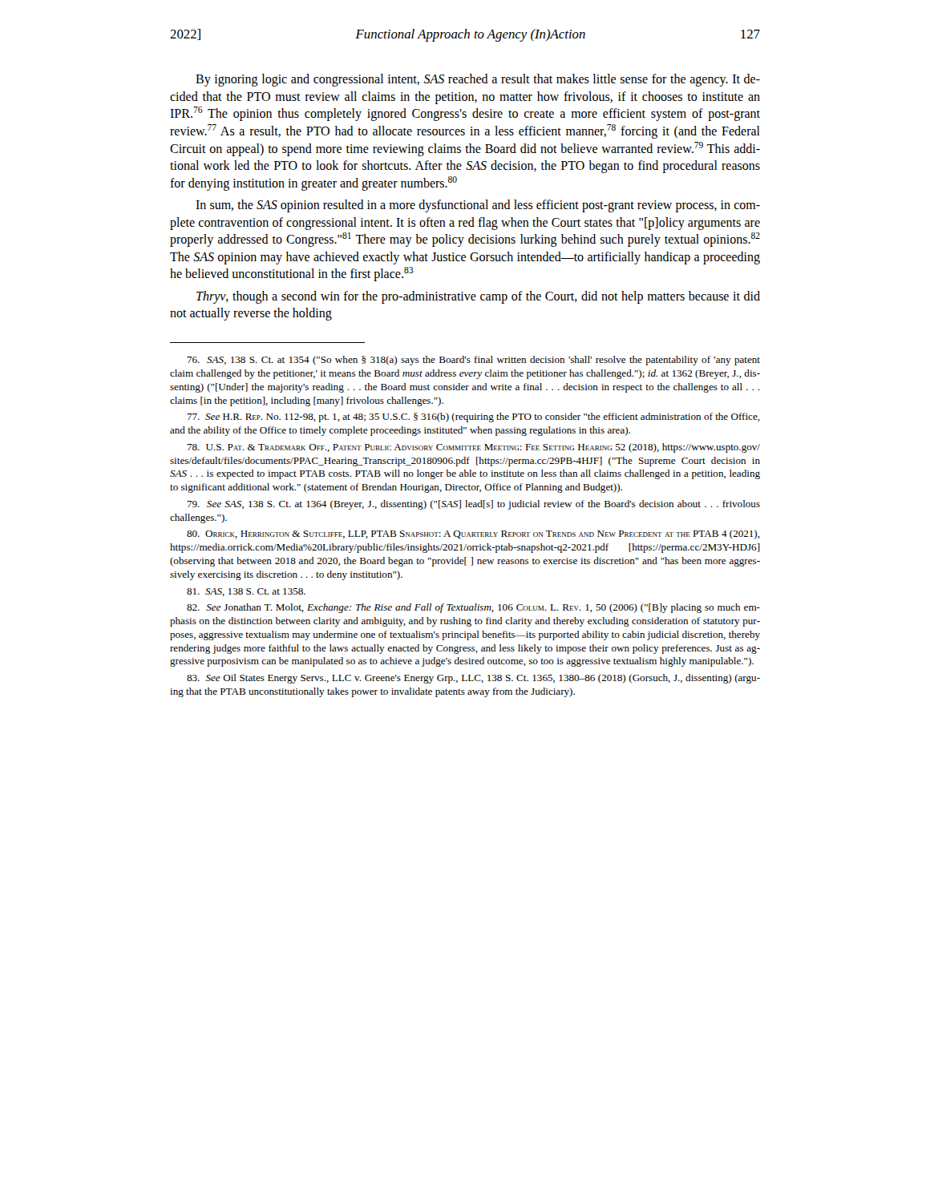2022] Functional Approach to Agency (In)Action 127
By ignoring logic and congressional intent, SAS reached a result that makes little sense for the agency. It decided that the PTO must review all claims in the petition, no matter how frivolous, if it chooses to institute an IPR.76 The opinion thus completely ignored Congress's desire to create a more efficient system of post-grant review.77 As a result, the PTO had to allocate resources in a less efficient manner,78 forcing it (and the Federal Circuit on appeal) to spend more time reviewing claims the Board did not believe warranted review.79 This additional work led the PTO to look for shortcuts. After the SAS decision, the PTO began to find procedural reasons for denying institution in greater and greater numbers.80
In sum, the SAS opinion resulted in a more dysfunctional and less efficient post-grant review process, in complete contravention of congressional intent. It is often a red flag when the Court states that "[p]olicy arguments are properly addressed to Congress."81 There may be policy decisions lurking behind such purely textual opinions.82 The SAS opinion may have achieved exactly what Justice Gorsuch intended—to artificially handicap a proceeding he believed unconstitutional in the first place.83
Thryv, though a second win for the pro-administrative camp of the Court, did not help matters because it did not actually reverse the holding
76. SAS, 138 S. Ct. at 1354 ("So when § 318(a) says the Board's final written decision 'shall' resolve the patentability of 'any patent claim challenged by the petitioner,' it means the Board must address every claim the petitioner has challenged."); id. at 1362 (Breyer, J., dissenting) ("[Under] the majority's reading . . . the Board must consider and write a final . . . decision in respect to the challenges to all . . . claims [in the petition], including [many] frivolous challenges.").
77. See H.R. Rep. No. 112-98, pt. 1, at 48; 35 U.S.C. § 316(b) (requiring the PTO to consider "the efficient administration of the Office, and the ability of the Office to timely complete proceedings instituted" when passing regulations in this area).
78. U.S. Pat. & Trademark Off., Patent Public Advisory Committee Meeting: Fee Setting Hearing 52 (2018), https://www.uspto.gov/sites/default/files/documents/PPAC_Hearing_Transcript_20180906.pdf [https://perma.cc/29PB-4HJF] ("The Supreme Court decision in SAS . . . is expected to impact PTAB costs. PTAB will no longer be able to institute on less than all claims challenged in a petition, leading to significant additional work." (statement of Brendan Hourigan, Director, Office of Planning and Budget)).
79. See SAS, 138 S. Ct. at 1364 (Breyer, J., dissenting) ("[SAS] lead[s] to judicial review of the Board's decision about . . . frivolous challenges.").
80. Orrick, Herrington & Sutcliffe, LLP, PTAB Snapshot: A Quarterly Report on Trends and New Precedent at the PTAB 4 (2021), https://media.orrick.com/Media%20Library/public/files/insights/2021/orrick-ptab-snapshot-q2-2021.pdf [https://perma.cc/2M3Y-HDJ6] (observing that between 2018 and 2020, the Board began to "provide[ ] new reasons to exercise its discretion" and "has been more aggressively exercising its discretion . . . to deny institution").
81. SAS, 138 S. Ct. at 1358.
82. See Jonathan T. Molot, Exchange: The Rise and Fall of Textualism, 106 Colum. L. Rev. 1, 50 (2006) ("[B]y placing so much emphasis on the distinction between clarity and ambiguity, and by rushing to find clarity and thereby excluding consideration of statutory purposes, aggressive textualism may undermine one of textualism's principal benefits—its purported ability to cabin judicial discretion, thereby rendering judges more faithful to the laws actually enacted by Congress, and less likely to impose their own policy preferences. Just as aggressive purposivism can be manipulated so as to achieve a judge's desired outcome, so too is aggressive textualism highly manipulable.").
83. See Oil States Energy Servs., LLC v. Greene's Energy Grp., LLC, 138 S. Ct. 1365, 1380–86 (2018) (Gorsuch, J., dissenting) (arguing that the PTAB unconstitutionally takes power to invalidate patents away from the Judiciary).